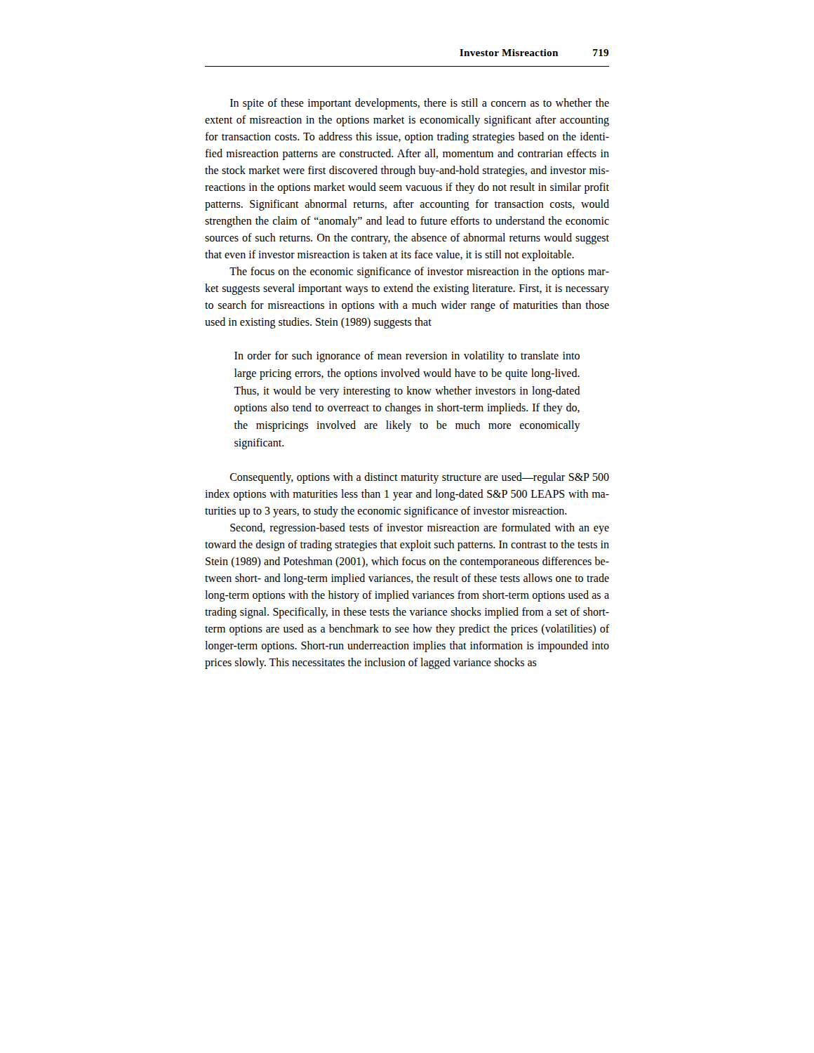Investor Misreaction 719
In spite of these important developments, there is still a concern as to whether the extent of misreaction in the options market is economically significant after accounting for transaction costs. To address this issue, option trading strategies based on the identified misreaction patterns are constructed. After all, momentum and contrarian effects in the stock market were first discovered through buy-and-hold strategies, and investor misreactions in the options market would seem vacuous if they do not result in similar profit patterns. Significant abnormal returns, after accounting for transaction costs, would strengthen the claim of “anomaly” and lead to future efforts to understand the economic sources of such returns. On the contrary, the absence of abnormal returns would suggest that even if investor misreaction is taken at its face value, it is still not exploitable.
The focus on the economic significance of investor misreaction in the options market suggests several important ways to extend the existing literature. First, it is necessary to search for misreactions in options with a much wider range of maturities than those used in existing studies. Stein (1989) suggests that
In order for such ignorance of mean reversion in volatility to translate into large pricing errors, the options involved would have to be quite long-lived. Thus, it would be very interesting to know whether investors in long-dated options also tend to overreact to changes in short-term implieds. If they do, the mispricings involved are likely to be much more economically significant.
Consequently, options with a distinct maturity structure are used—regular S&P 500 index options with maturities less than 1 year and long-dated S&P 500 LEAPS with maturities up to 3 years, to study the economic significance of investor misreaction.
Second, regression-based tests of investor misreaction are formulated with an eye toward the design of trading strategies that exploit such patterns. In contrast to the tests in Stein (1989) and Poteshman (2001), which focus on the contemporaneous differences between short- and long-term implied variances, the result of these tests allows one to trade long-term options with the history of implied variances from short-term options used as a trading signal. Specifically, in these tests the variance shocks implied from a set of short-term options are used as a benchmark to see how they predict the prices (volatilities) of longer-term options. Short-run underreaction implies that information is impounded into prices slowly. This necessitates the inclusion of lagged variance shocks as